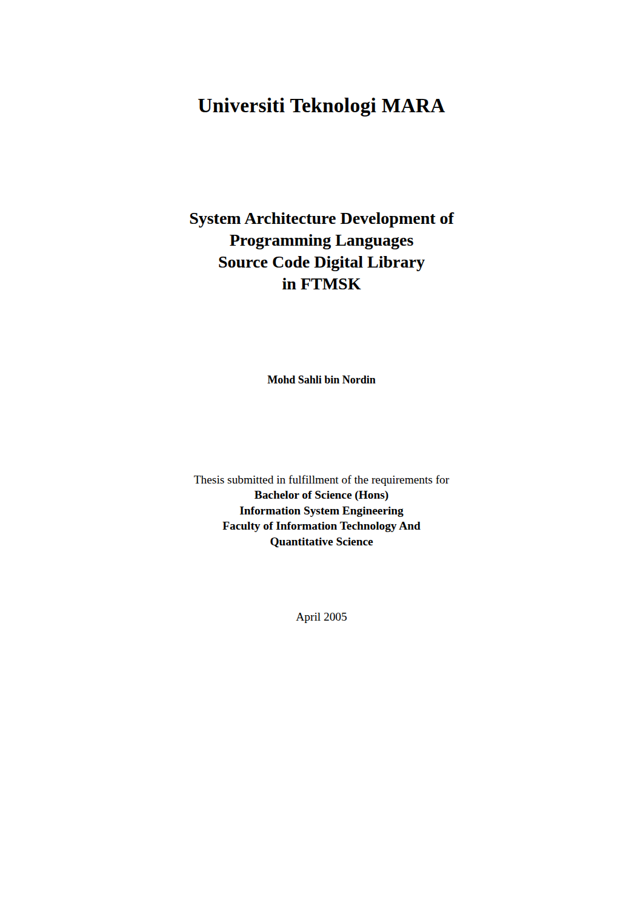Universiti Teknologi MARA
System Architecture Development of
Programming Languages
Source Code Digital Library
in FTMSK
Mohd Sahli bin Nordin
Thesis submitted in fulfillment of the requirements for
Bachelor of Science (Hons)
Information System Engineering
Faculty of Information Technology And
Quantitative Science
April 2005